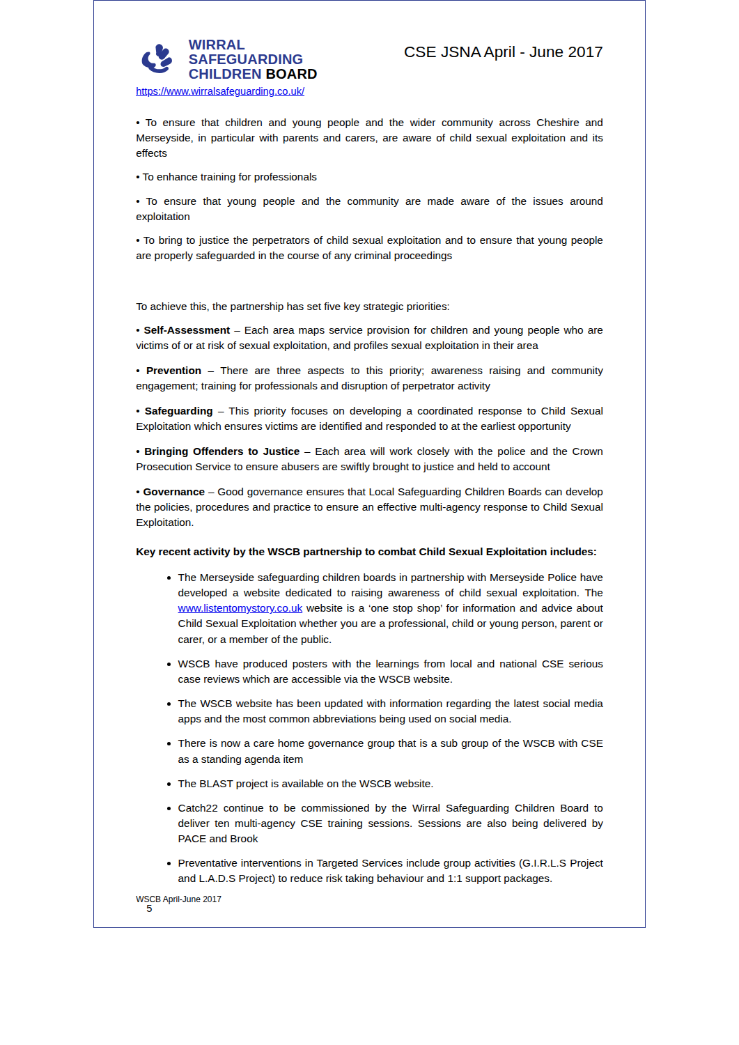WIRRAL
SAFEGUARDING
CHILDREN BOARD
CSE JSNA April - June 2017
https://www.wirralsafeguarding.co.uk/
• To ensure that children and young people and the wider community across Cheshire and Merseyside, in particular with parents and carers, are aware of child sexual exploitation and its effects
• To enhance training for professionals
• To ensure that young people and the community are made aware of the issues around exploitation
• To bring to justice the perpetrators of child sexual exploitation and to ensure that young people are properly safeguarded in the course of any criminal proceedings
To achieve this, the partnership has set five key strategic priorities:
• Self-Assessment – Each area maps service provision for children and young people who are victims of or at risk of sexual exploitation, and profiles sexual exploitation in their area
• Prevention – There are three aspects to this priority; awareness raising and community engagement; training for professionals and disruption of perpetrator activity
• Safeguarding – This priority focuses on developing a coordinated response to Child Sexual Exploitation which ensures victims are identified and responded to at the earliest opportunity
• Bringing Offenders to Justice – Each area will work closely with the police and the Crown Prosecution Service to ensure abusers are swiftly brought to justice and held to account
• Governance – Good governance ensures that Local Safeguarding Children Boards can develop the policies, procedures and practice to ensure an effective multi-agency response to Child Sexual Exploitation.
Key recent activity by the WSCB partnership to combat Child Sexual Exploitation includes:
The Merseyside safeguarding children boards in partnership with Merseyside Police have developed a website dedicated to raising awareness of child sexual exploitation. The www.listentomystory.co.uk website is a ‘one stop shop’ for information and advice about Child Sexual Exploitation whether you are a professional, child or young person, parent or carer, or a member of the public.
WSCB have produced posters with the learnings from local and national CSE serious case reviews which are accessible via the WSCB website.
The WSCB website has been updated with information regarding the latest social media apps and the most common abbreviations being used on social media.
There is now a care home governance group that is a sub group of the WSCB with CSE as a standing agenda item
The BLAST project is available on the WSCB website.
Catch22 continue to be commissioned by the Wirral Safeguarding Children Board to deliver ten multi-agency CSE training sessions. Sessions are also being delivered by PACE and Brook
Preventative interventions in Targeted Services include group activities (G.I.R.L.S Project and L.A.D.S Project) to reduce risk taking behaviour and 1:1 support packages.
WSCB April-June 2017
5